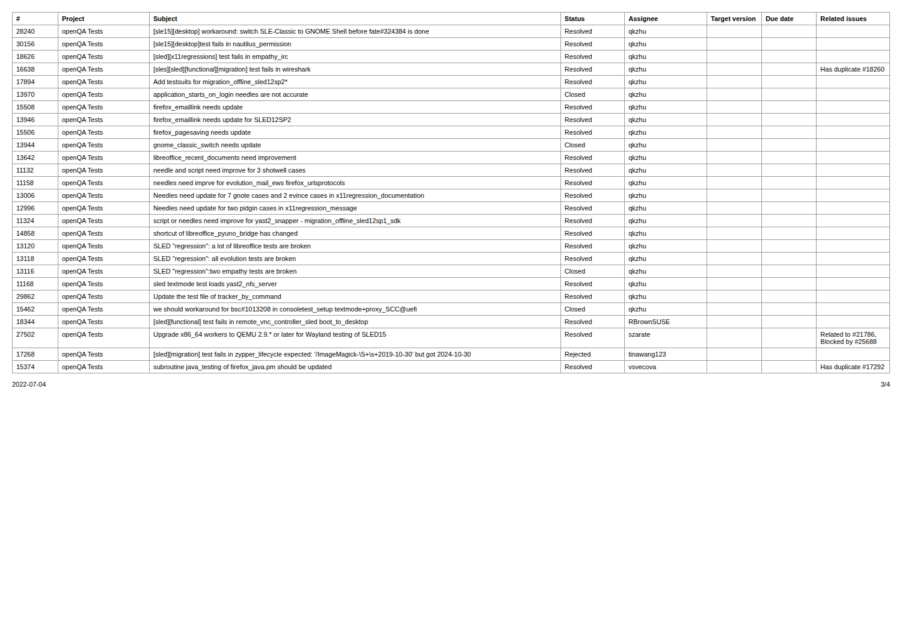| # | Project | Subject | Status | Assignee | Target version | Due date | Related issues |
| --- | --- | --- | --- | --- | --- | --- | --- |
| 28240 | openQA Tests | [sle15][desktop] workaround: switch SLE-Classic to GNOME Shell before fate#324384 is done | Resolved | qkzhu | | | |
| 30156 | openQA Tests | [sle15][desktop]test fails in nautilus_permission | Resolved | qkzhu | | | |
| 18626 | openQA Tests | [sled][x11regressions] test fails in empathy_irc | Resolved | qkzhu | | | |
| 16638 | openQA Tests | [sles][sled][functional][migration] test fails in wireshark | Resolved | qkzhu | | | Has duplicate #18260 |
| 17894 | openQA Tests | Add testsuits for migration_offline_sled12sp2* | Resolved | qkzhu | | | |
| 13970 | openQA Tests | application_starts_on_login needles are not accurate | Closed | qkzhu | | | |
| 15508 | openQA Tests | firefox_emaillink needs update | Resolved | qkzhu | | | |
| 13946 | openQA Tests | firefox_emaillink needs update for SLED12SP2 | Resolved | qkzhu | | | |
| 15506 | openQA Tests | firefox_pagesaving needs update | Resolved | qkzhu | | | |
| 13944 | openQA Tests | gnome_classic_switch needs update | Closed | qkzhu | | | |
| 13642 | openQA Tests | libreoffice_recent_documents need improvement | Resolved | qkzhu | | | |
| 11132 | openQA Tests | needle and script need improve for 3 shotwell cases | Resolved | qkzhu | | | |
| 11158 | openQA Tests | needles need imprve for evolution_mail_ews firefox_urlsprotocols | Resolved | qkzhu | | | |
| 13006 | openQA Tests | Needles need update for 7 gnote cases and 2 evince cases in x11regression_documentation | Resolved | qkzhu | | | |
| 12996 | openQA Tests | Needles need update for two pidgin cases in x11regression_message | Resolved | qkzhu | | | |
| 11324 | openQA Tests | script or needles need improve for yast2_snapper - migration_offline_sled12sp1_sdk | Resolved | qkzhu | | | |
| 14858 | openQA Tests | shortcut of libreoffice_pyuno_bridge has changed | Resolved | qkzhu | | | |
| 13120 | openQA Tests | SLED "regression": a lot of libreoffice tests are broken | Resolved | qkzhu | | | |
| 13118 | openQA Tests | SLED "regression": all evolution tests are broken | Resolved | qkzhu | | | |
| 13116 | openQA Tests | SLED "regression":two empathy tests are broken | Closed | qkzhu | | | |
| 11168 | openQA Tests | sled textmode test loads yast2_nfs_server | Resolved | qkzhu | | | |
| 29862 | openQA Tests | Update the test file of tracker_by_command | Resolved | qkzhu | | | |
| 15462 | openQA Tests | we should workaround for bsc#1013208 in consoletest_setup textmode+proxy_SCC@uefi | Closed | qkzhu | | | |
| 18344 | openQA Tests | [sled][functional] test fails in remote_vnc_controller_sled boot_to_desktop | Resolved | RBrownSUSE | | | |
| 27502 | openQA Tests | Upgrade x86_64 workers to QEMU 2.9.* or later for Wayland testing of SLED15 | Resolved | szarate | | | Related to #21786, Blocked by #25688 |
| 17268 | openQA Tests | [sled][migration] test fails in zypper_lifecycle expected: '/ImageMagick-\S+\s+2019-10-30' but got 2024-10-30 | Rejected | tinawang123 | | | |
| 15374 | openQA Tests | subroutine java_testing of firefox_java.pm should be updated | Resolved | vsvecova | | | Has duplicate #17292 |
2022-07-04 3/4